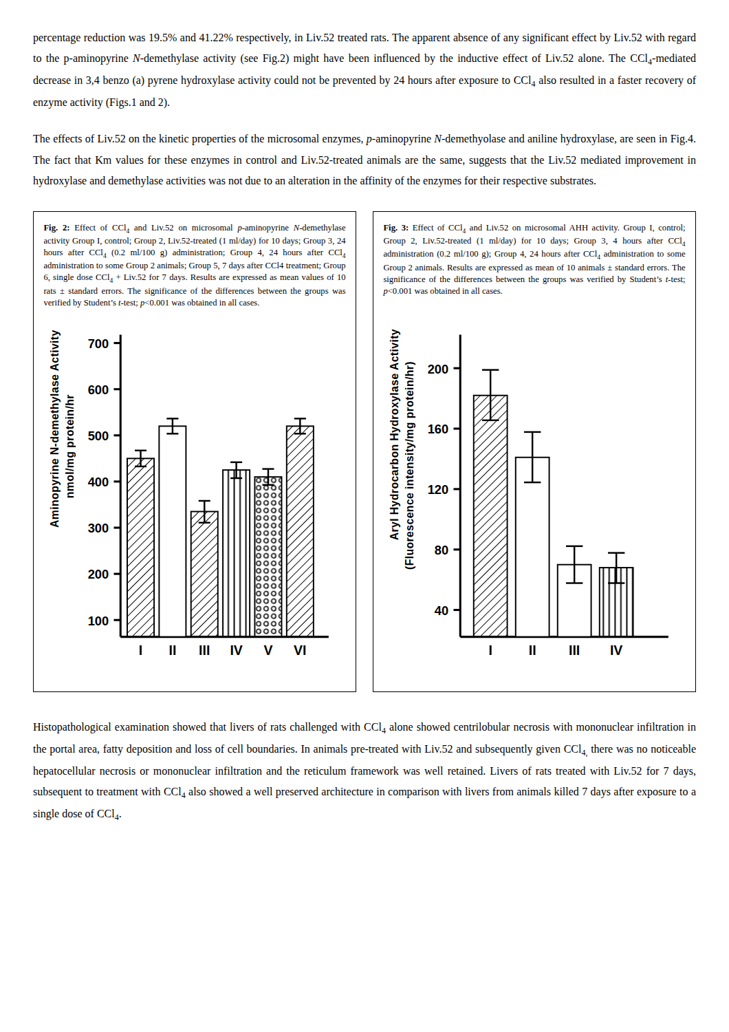percentage reduction was 19.5% and 41.22% respectively, in Liv.52 treated rats. The apparent absence of any significant effect by Liv.52 with regard to the p-aminopyrine N-demethylase activity (see Fig.2) might have been influenced by the inductive effect of Liv.52 alone. The CCl4-mediated decrease in 3,4 benzo (a) pyrene hydroxylase activity could not be prevented by 24 hours after exposure to CCl4 also resulted in a faster recovery of enzyme activity (Figs.1 and 2).
The effects of Liv.52 on the kinetic properties of the microsomal enzymes, p-aminopyrine N-demethyolase and aniline hydroxylase, are seen in Fig.4. The fact that Km values for these enzymes in control and Liv.52-treated animals are the same, suggests that the Liv.52 mediated improvement in hydroxylase and demethylase activities was not due to an alteration in the affinity of the enzymes for their respective substrates.
Fig. 2: Effect of CCl4 and Liv.52 on microsomal p-aminopyrine N-demethylase activity Group I, control; Group 2, Liv.52-treated (1 ml/day) for 10 days; Group 3, 24 hours after CCl4 (0.2 ml/100 g) administration; Group 4, 24 hours after CCl4 administration to some Group 2 animals; Group 5, 7 days after CCl4 treatment; Group 6, single dose CCl4 + Liv.52 for 7 days. Results are expressed as mean values of 10 rats ± standard errors. The significance of the differences between the groups was verified by Student’s t-test; p<0.001 was obtained in all cases.
Aminopyrine N-demethylase Activity nmol/mg protein/hr 700 600 500 400 300 200 100 Bars: value v -> y = 415 - 0.55*v (so 100 -> 360, 700 -> 30) I II III IV V VI
Fig. 3: Effect of CCl4 and Liv.52 on microsomal AHH activity. Group I, control; Group 2, Liv.52-treated (1 ml/day) for 10 days; Group 3, 4 hours after CCl4 administration (0.2 ml/100 g); Group 4, 24 hours after CCl4 administration to some Group 2 animals. Results are expressed as mean of 10 animals ± standard errors. The significance of the differences between the groups was verified by Student’s t-test; p<0.001 was obtained in all cases.
Aryl Hydrocarbon Hydroxylase Activity (Fluorescence intensity/mg protein/hr) 200 160 120 80 40 Bars: value v -> y = 420 - 1.8*v (40 -> 348, 200 -> 60) I II III IV
Histopathological examination showed that livers of rats challenged with CCl4 alone showed centrilobular necrosis with mononuclear infiltration in the portal area, fatty deposition and loss of cell boundaries. In animals pre-treated with Liv.52 and subsequently given CCl4, there was no noticeable hepatocellular necrosis or mononuclear infiltration and the reticulum framework was well retained. Livers of rats treated with Liv.52 for 7 days, subsequent to treatment with CCl4 also showed a well preserved architecture in comparison with livers from animals killed 7 days after exposure to a single dose of CCl4.